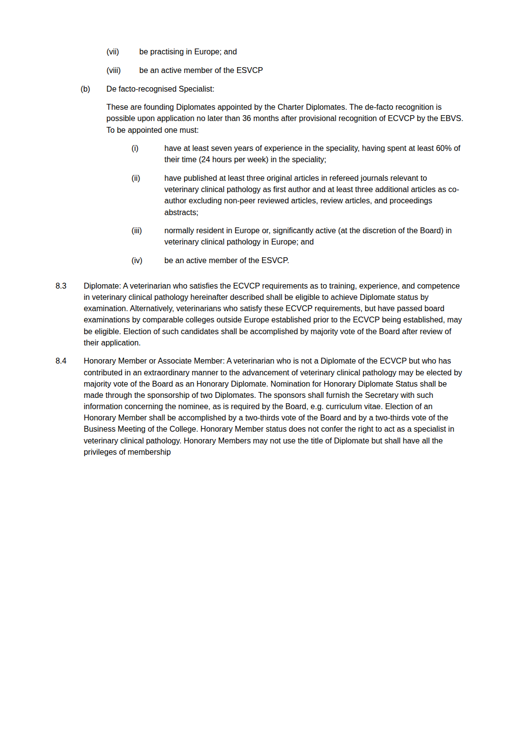(vii) be practising in Europe; and
(viii) be an active member of the ESVCP
(b)
De facto-recognised Specialist:
These are founding Diplomates appointed by the Charter Diplomates. The de-facto recognition is possible upon application no later than 36 months after provisional recognition of ECVCP by the EBVS. To be appointed one must:
(i) have at least seven years of experience in the speciality, having spent at least 60% of their time (24 hours per week) in the speciality;
(ii) have published at least three original articles in refereed journals relevant to veterinary clinical pathology as first author and at least three additional articles as co-author excluding non-peer reviewed articles, review articles, and proceedings abstracts;
(iii) normally resident in Europe or, significantly active (at the discretion of the Board) in veterinary clinical pathology in Europe; and
(iv) be an active member of the ESVCP.
8.3 Diplomate: A veterinarian who satisfies the ECVCP requirements as to training, experience, and competence in veterinary clinical pathology hereinafter described shall be eligible to achieve Diplomate status by examination. Alternatively, veterinarians who satisfy these ECVCP requirements, but have passed board examinations by comparable colleges outside Europe established prior to the ECVCP being established, may be eligible. Election of such candidates shall be accomplished by majority vote of the Board after review of their application.
8.4 Honorary Member or Associate Member: A veterinarian who is not a Diplomate of the ECVCP but who has contributed in an extraordinary manner to the advancement of veterinary clinical pathology may be elected by majority vote of the Board as an Honorary Diplomate. Nomination for Honorary Diplomate Status shall be made through the sponsorship of two Diplomates. The sponsors shall furnish the Secretary with such information concerning the nominee, as is required by the Board, e.g. curriculum vitae. Election of an Honorary Member shall be accomplished by a two-thirds vote of the Board and by a two-thirds vote of the Business Meeting of the College. Honorary Member status does not confer the right to act as a specialist in veterinary clinical pathology. Honorary Members may not use the title of Diplomate but shall have all the privileges of membership